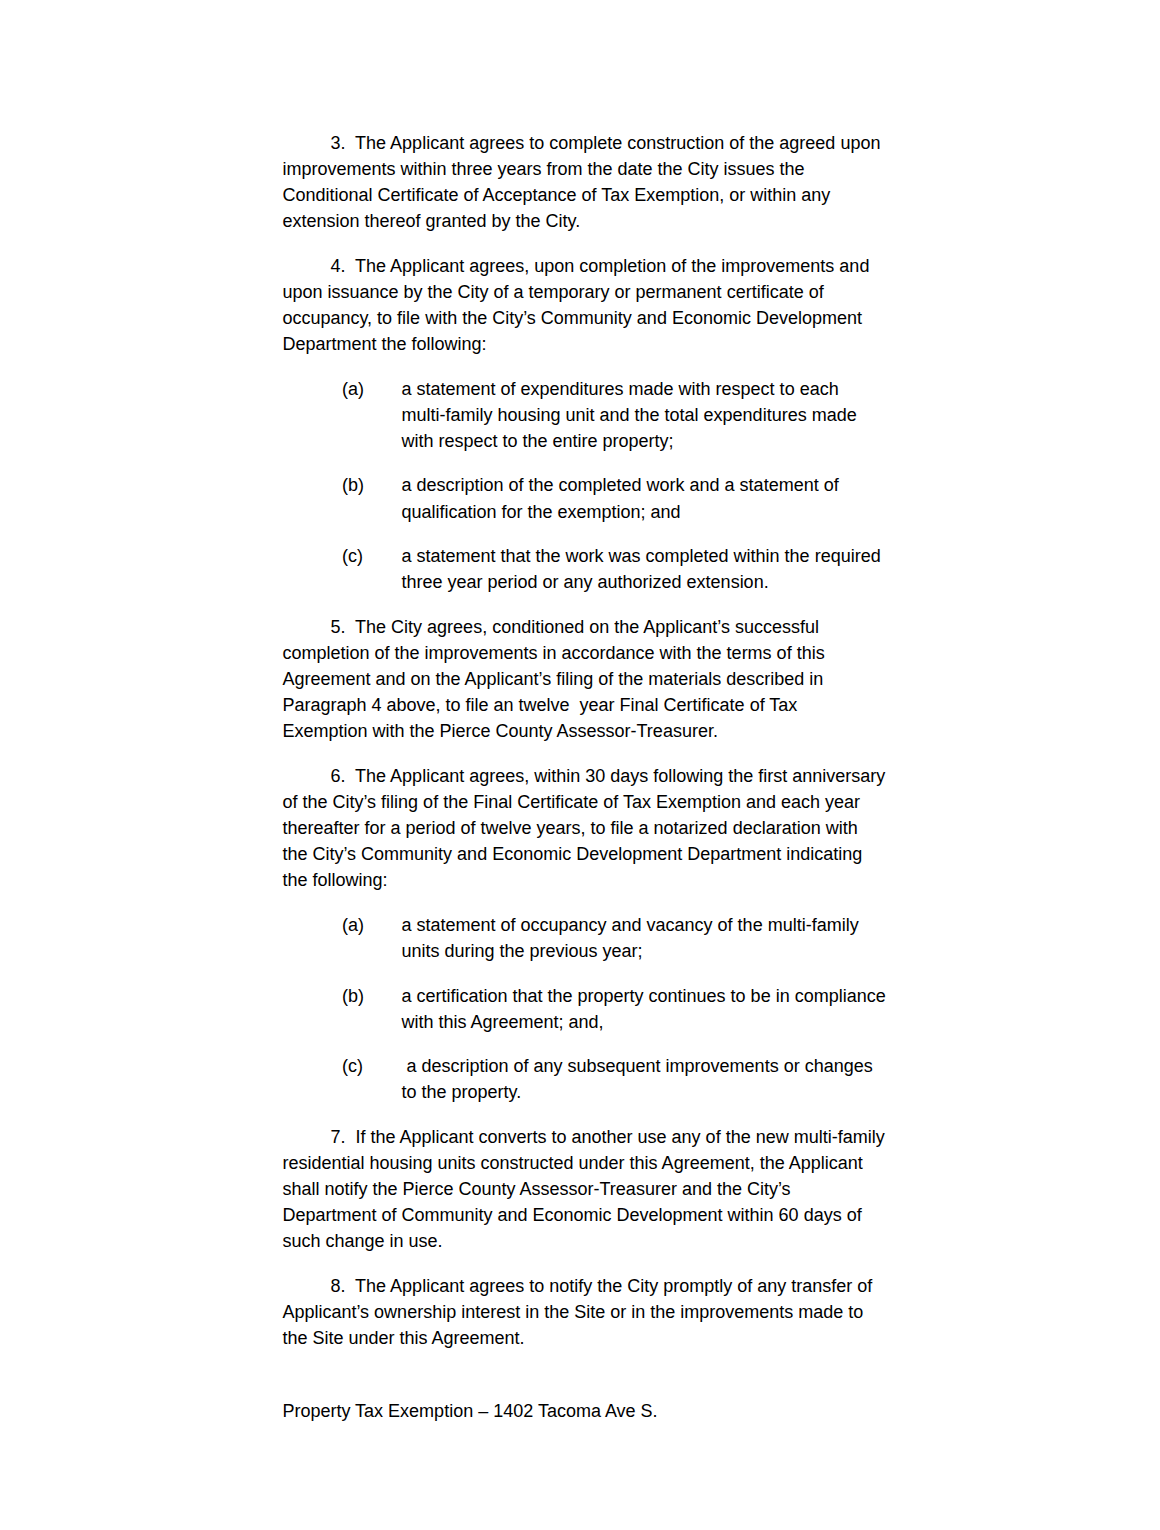3. The Applicant agrees to complete construction of the agreed upon improvements within three years from the date the City issues the Conditional Certificate of Acceptance of Tax Exemption, or within any extension thereof granted by the City.
4. The Applicant agrees, upon completion of the improvements and upon issuance by the City of a temporary or permanent certificate of occupancy, to file with the City’s Community and Economic Development Department the following:
(a) a statement of expenditures made with respect to each multi-family housing unit and the total expenditures made with respect to the entire property;
(b) a description of the completed work and a statement of qualification for the exemption; and
(c) a statement that the work was completed within the required
three year period or any authorized extension.
5. The City agrees, conditioned on the Applicant’s successful completion of the improvements in accordance with the terms of this Agreement and on the Applicant’s filing of the materials described in Paragraph 4 above, to file an twelve year Final Certificate of Tax Exemption with the Pierce County Assessor-Treasurer.
6. The Applicant agrees, within 30 days following the first anniversary of the City’s filing of the Final Certificate of Tax Exemption and each year thereafter for a period of twelve years, to file a notarized declaration with the City’s Community and Economic Development Department indicating the following:
(a) a statement of occupancy and vacancy of the multi-family units during the previous year;
(b) a certification that the property continues to be in compliance with this Agreement; and,
(c) a description of any subsequent improvements or changes to the property.
7. If the Applicant converts to another use any of the new multi-family residential housing units constructed under this Agreement, the Applicant shall notify the Pierce County Assessor-Treasurer and the City’s Department of Community and Economic Development within 60 days of such change in use.
8. The Applicant agrees to notify the City promptly of any transfer of Applicant’s ownership interest in the Site or in the improvements made to the Site under this Agreement.
Property Tax Exemption – 1402 Tacoma Ave S.